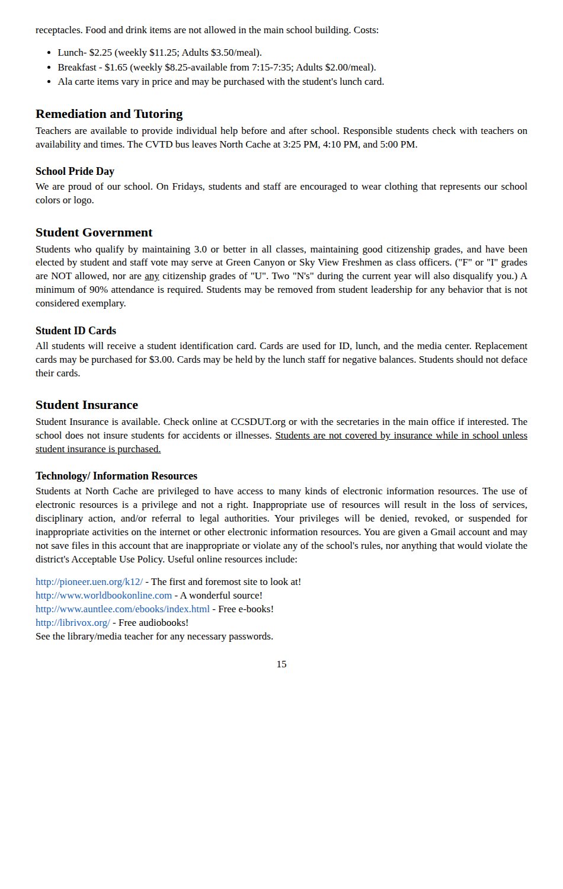receptacles. Food and drink items are not allowed in the main school building. Costs:
Lunch- $2.25 (weekly $11.25; Adults $3.50/meal).
Breakfast - $1.65 (weekly $8.25-available from 7:15-7:35; Adults $2.00/meal).
Ala carte items vary in price and may be purchased with the student's lunch card.
Remediation and Tutoring
Teachers are available to provide individual help before and after school. Responsible students check with teachers on availability and times. The CVTD bus leaves North Cache at 3:25 PM, 4:10 PM, and 5:00 PM.
School Pride Day
We are proud of our school. On Fridays, students and staff are encouraged to wear clothing that represents our school colors or logo.
Student Government
Students who qualify by maintaining 3.0 or better in all classes, maintaining good citizenship grades, and have been elected by student and staff vote may serve at Green Canyon or Sky View Freshmen as class officers. ("F" or "I" grades are NOT allowed, nor are any citizenship grades of "U". Two "N's" during the current year will also disqualify you.) A minimum of 90% attendance is required. Students may be removed from student leadership for any behavior that is not considered exemplary.
Student ID Cards
All students will receive a student identification card. Cards are used for ID, lunch, and the media center. Replacement cards may be purchased for $3.00. Cards may be held by the lunch staff for negative balances. Students should not deface their cards.
Student Insurance
Student Insurance is available. Check online at CCSDUT.org or with the secretaries in the main office if interested. The school does not insure students for accidents or illnesses. Students are not covered by insurance while in school unless student insurance is purchased.
Technology/ Information Resources
Students at North Cache are privileged to have access to many kinds of electronic information resources. The use of electronic resources is a privilege and not a right. Inappropriate use of resources will result in the loss of services, disciplinary action, and/or referral to legal authorities. Your privileges will be denied, revoked, or suspended for inappropriate activities on the internet or other electronic information resources. You are given a Gmail account and may not save files in this account that are inappropriate or violate any of the school's rules, nor anything that would violate the district's Acceptable Use Policy. Useful online resources include:
http://pioneer.uen.org/k12/ - The first and foremost site to look at!
http://www.worldbookonline.com - A wonderful source!
http://www.auntlee.com/ebooks/index.html - Free e-books!
http://librivox.org/ - Free audiobooks!
See the library/media teacher for any necessary passwords.
15